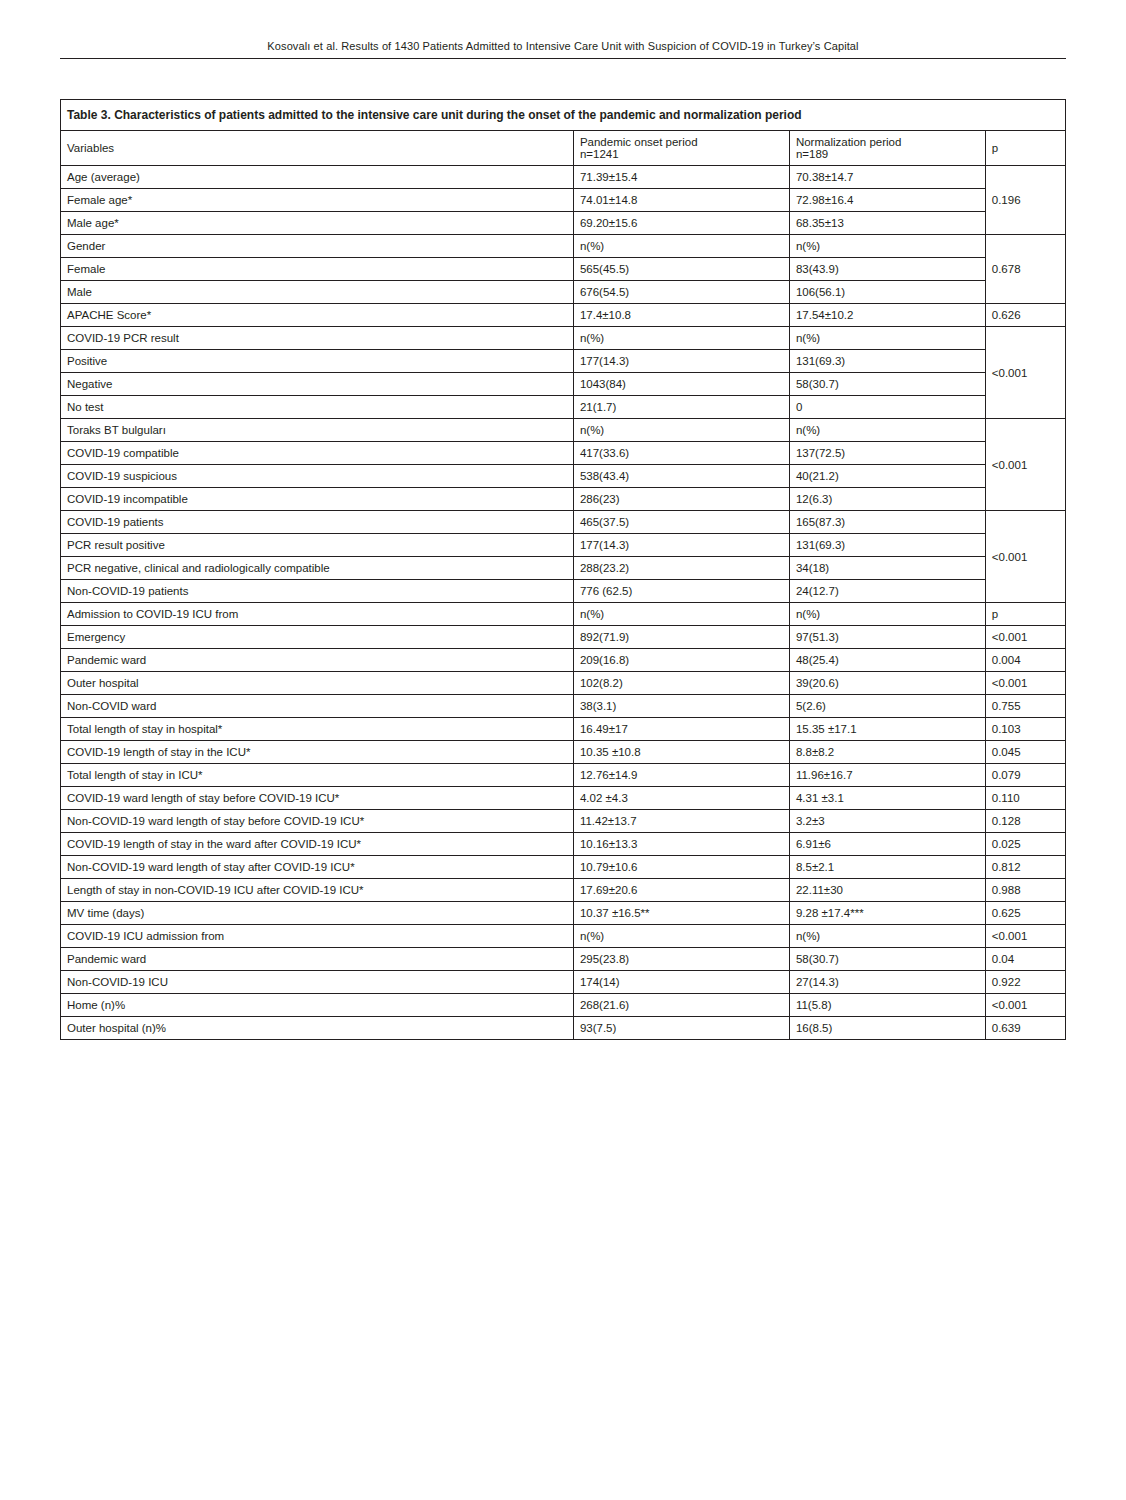Kosovalı et al. Results of 1430 Patients Admitted to Intensive Care Unit with Suspicion of COVID-19 in Turkey’s Capital
Table 3. Characteristics of patients admitted to the intensive care unit during the onset of the pandemic and normalization period
| Variables | Pandemic onset period n=1241 | Normalization period n=189 | p |
| --- | --- | --- | --- |
| Age (average) | 71.39±15.4 | 70.38±14.7 | 0.196 |
| Female age* | 74.01±14.8 | 72.98±16.4 |
| Male age* | 69.20±15.6 | 68.35±13 |
| Gender | n(%) | n(%) | 0.678 |
| Female | 565(45.5) | 83(43.9) |
| Male | 676(54.5) | 106(56.1) |
| APACHE Score* | 17.4±10.8 | 17.54±10.2 | 0.626 |
| COVID-19 PCR result | n(%) | n(%) | <0.001 |
| Positive | 177(14.3) | 131(69.3) |
| Negative | 1043(84) | 58(30.7) |
| No test | 21(1.7) | 0 |
| Toraks BT bulguları | n(%) | n(%) | <0.001 |
| COVID-19 compatible | 417(33.6) | 137(72.5) |
| COVID-19 suspicious | 538(43.4) | 40(21.2) |
| COVID-19 incompatible | 286(23) | 12(6.3) |
| COVID-19 patients | 465(37.5) | 165(87.3) | <0.001 |
| PCR result positive | 177(14.3) | 131(69.3) |
| PCR negative, clinical and radiologically compatible | 288(23.2) | 34(18) |
| Non-COVID-19 patients | 776 (62.5) | 24(12.7) |
| Admission to COVID-19 ICU from | n(%) | n(%) | p |
| Emergency | 892(71.9) | 97(51.3) | <0.001 |
| Pandemic ward | 209(16.8) | 48(25.4) | 0.004 |
| Outer hospital | 102(8.2) | 39(20.6) | <0.001 |
| Non-COVID ward | 38(3.1) | 5(2.6) | 0.755 |
| Total length of stay in hospital* | 16.49±17 | 15.35 ±17.1 | 0.103 |
| COVID-19 length of stay in the ICU* | 10.35 ±10.8 | 8.8±8.2 | 0.045 |
| Total length of stay in ICU* | 12.76±14.9 | 11.96±16.7 | 0.079 |
| COVID-19 ward length of stay before COVID-19 ICU* | 4.02 ±4.3 | 4.31 ±3.1 | 0.110 |
| Non-COVID-19 ward length of stay before COVID-19 ICU* | 11.42±13.7 | 3.2±3 | 0.128 |
| COVID-19 length of stay in the ward after COVID-19 ICU* | 10.16±13.3 | 6.91±6 | 0.025 |
| Non-COVID-19 ward length of stay after COVID-19 ICU* | 10.79±10.6 | 8.5±2.1 | 0.812 |
| Length of stay in non-COVID-19 ICU after COVID-19 ICU* | 17.69±20.6 | 22.11±30 | 0.988 |
| MV time (days) | 10.37 ±16.5** | 9.28 ±17.4*** | 0.625 |
| COVID-19 ICU admission from | n(%) | n(%) | <0.001 |
| Pandemic ward | 295(23.8) | 58(30.7) | 0.04 |
| Non-COVID-19 ICU | 174(14) | 27(14.3) | 0.922 |
| Home (n)% | 268(21.6) | 11(5.8) | <0.001 |
| Outer hospital (n)% | 93(7.5) | 16(8.5) | 0.639 |